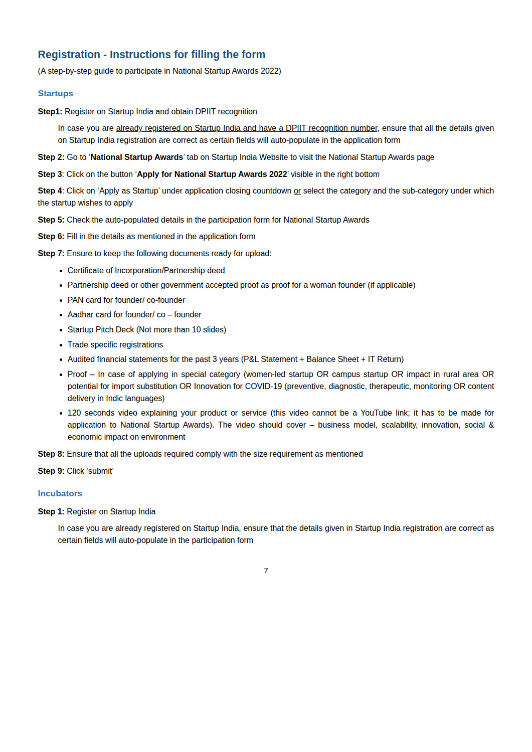Registration - Instructions for filling the form
(A step-by-step guide to participate in National Startup Awards 2022)
Startups
Step1: Register on Startup India and obtain DPIIT recognition
In case you are already registered on Startup India and have a DPIIT recognition number, ensure that all the details given on Startup India registration are correct as certain fields will auto-populate in the application form
Step 2: Go to ‘National Startup Awards’ tab on Startup India Website to visit the National Startup Awards page
Step 3: Click on the button ‘Apply for National Startup Awards 2022’ visible in the right bottom
Step 4: Click on ‘Apply as Startup’ under application closing countdown or select the category and the sub-category under which the startup wishes to apply
Step 5: Check the auto-populated details in the participation form for National Startup Awards
Step 6: Fill in the details as mentioned in the application form
Step 7: Ensure to keep the following documents ready for upload:
Certificate of Incorporation/Partnership deed
Partnership deed or other government accepted proof as proof for a woman founder (if applicable)
PAN card for founder/ co-founder
Aadhar card for founder/ co – founder
Startup Pitch Deck (Not more than 10 slides)
Trade specific registrations
Audited financial statements for the past 3 years (P&L Statement + Balance Sheet + IT Return)
Proof – In case of applying in special category (women-led startup OR campus startup OR impact in rural area OR potential for import substitution OR Innovation for COVID-19 (preventive, diagnostic, therapeutic, monitoring OR content delivery in Indic languages)
120 seconds video explaining your product or service (this video cannot be a YouTube link; it has to be made for application to National Startup Awards). The video should cover – business model, scalability, innovation, social & economic impact on environment
Step 8: Ensure that all the uploads required comply with the size requirement as mentioned
Step 9: Click ‘submit’
Incubators
Step 1: Register on Startup India
In case you are already registered on Startup India, ensure that the details given in Startup India registration are correct as certain fields will auto-populate in the participation form
7